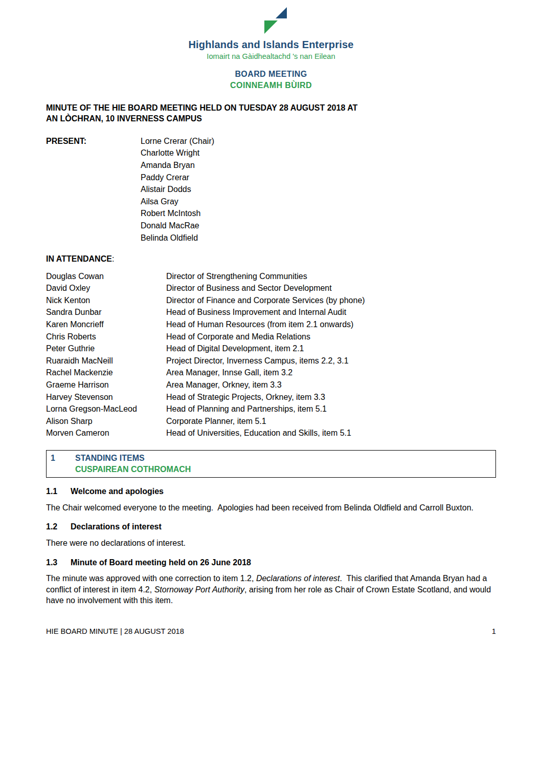Highlands and Islands Enterprise
Iomairt na Gàidhealtachd 's nan Eilean
BOARD MEETING
COINNEAMH BÙIRD
MINUTE OF THE HIE BOARD MEETING HELD ON TUESDAY 28 AUGUST 2018 AT
AN LÒCHRAN, 10 INVERNESS CAMPUS
| PRESENT: | Lorne Crerar (Chair) |
| | Charlotte Wright |
| | Amanda Bryan |
| | Paddy Crerar |
| | Alistair Dodds |
| | Ailsa Gray |
| | Robert McIntosh |
| | Donald MacRae |
| | Belinda Oldfield |
IN ATTENDANCE:
| Douglas Cowan | Director of Strengthening Communities |
| David Oxley | Director of Business and Sector Development |
| Nick Kenton | Director of Finance and Corporate Services (by phone) |
| Sandra Dunbar | Head of Business Improvement and Internal Audit |
| Karen Moncrieff | Head of Human Resources (from item 2.1 onwards) |
| Chris Roberts | Head of Corporate and Media Relations |
| Peter Guthrie | Head of Digital Development, item 2.1 |
| Ruaraidh MacNeill | Project Director, Inverness Campus, items 2.2, 3.1 |
| Rachel Mackenzie | Area Manager, Innse Gall, item 3.2 |
| Graeme Harrison | Area Manager, Orkney, item 3.3 |
| Harvey Stevenson | Head of Strategic Projects, Orkney, item 3.3 |
| Lorna Gregson-MacLeod | Head of Planning and Partnerships, item 5.1 |
| Alison Sharp | Corporate Planner, item 5.1 |
| Morven Cameron | Head of Universities, Education and Skills, item 5.1 |
1 STANDING ITEMS CUSPAIREAN COTHROMACH
1.1 Welcome and apologies
The Chair welcomed everyone to the meeting. Apologies had been received from Belinda Oldfield and Carroll Buxton.
1.2 Declarations of interest
There were no declarations of interest.
1.3 Minute of Board meeting held on 26 June 2018
The minute was approved with one correction to item 1.2, Declarations of interest. This clarified that Amanda Bryan had a conflict of interest in item 4.2, Stornoway Port Authority, arising from her role as Chair of Crown Estate Scotland, and would have no involvement with this item.
HIE BOARD MINUTE | 28 AUGUST 2018 1